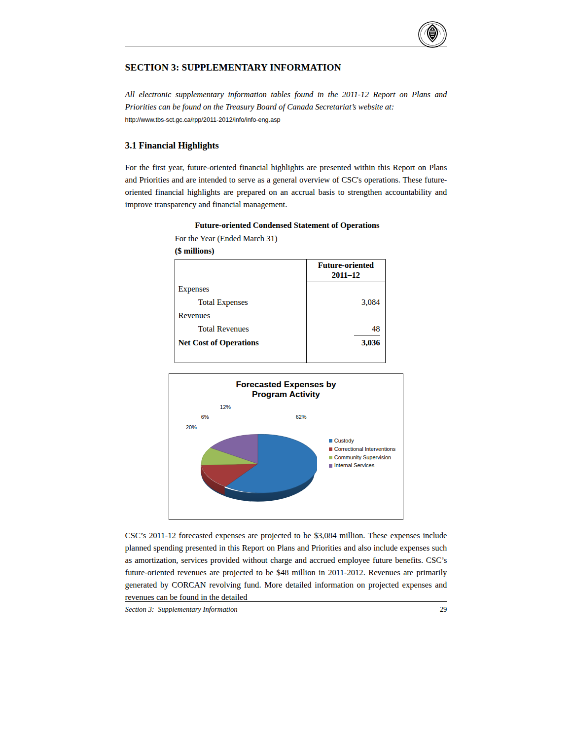SECTION 3: SUPPLEMENTARY INFORMATION
All electronic supplementary information tables found in the 2011-12 Report on Plans and Priorities can be found on the Treasury Board of Canada Secretariat’s website at:
http://www.tbs-sct.gc.ca/rpp/2011-2012/info/info-eng.asp
3.1 Financial Highlights
For the first year, future-oriented financial highlights are presented within this Report on Plans and Priorities and are intended to serve as a general overview of CSC's operations. These future-oriented financial highlights are prepared on an accrual basis to strengthen accountability and improve transparency and financial management.
Future-oriented Condensed Statement of Operations
For the Year (Ended March 31)
($ millions)
| | Future-oriented 2011–12 |
| Expenses | |
| Total Expenses | 3,084 |
| Revenues | |
| Total Revenues | 48 |
| Net Cost of Operations | 3,036 |
Forecasted Expenses by
Program Activity
12% 6% 20% 62%
Custody
Correctional Interventions
Community Supervision
Internal Services
CSC’s 2011-12 forecasted expenses are projected to be $3,084 million. These expenses include planned spending presented in this Report on Plans and Priorities and also include expenses such as amortization, services provided without charge and accrued employee future benefits. CSC’s future-oriented revenues are projected to be $48 million in 2011-2012. Revenues are primarily generated by CORCAN revolving fund. More detailed information on projected expenses and revenues can be found in the detailed
Section 3: Supplementary Information
29